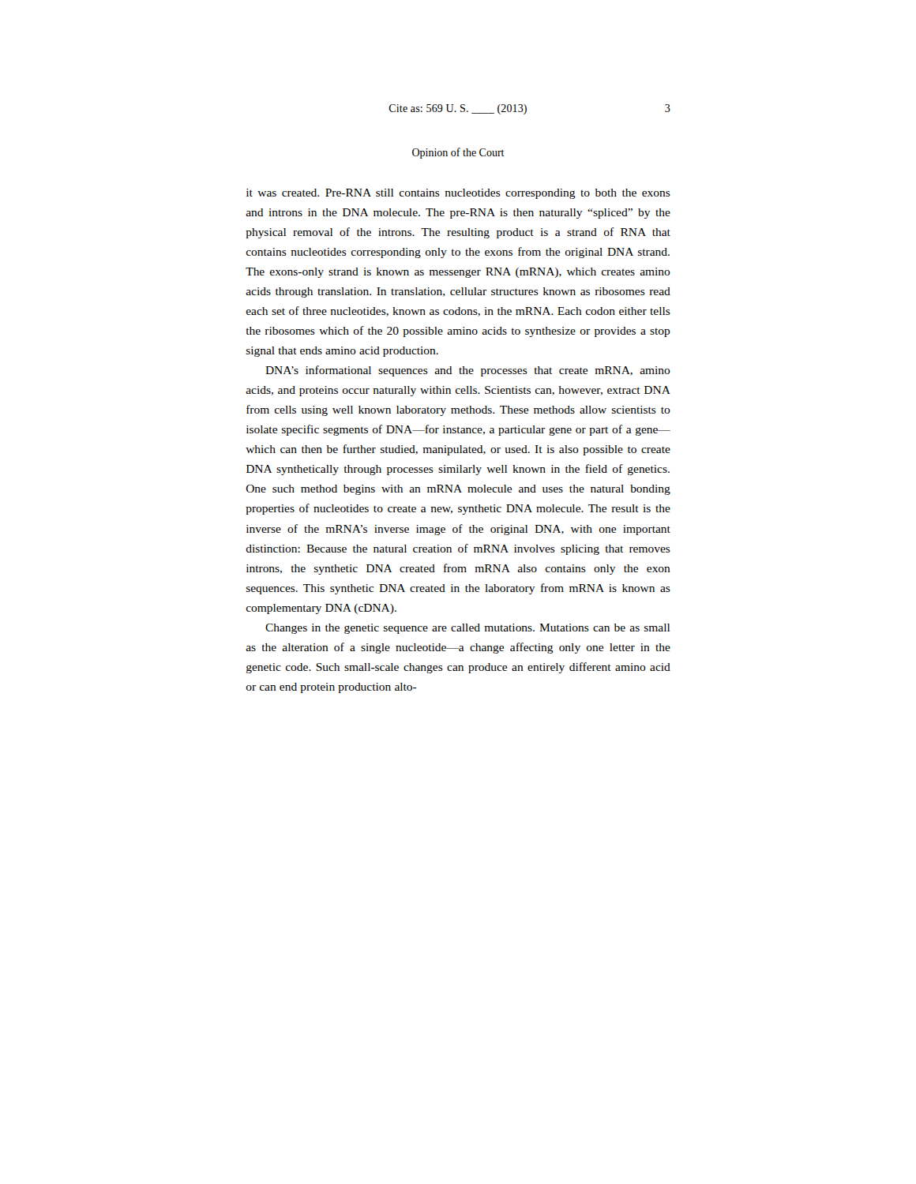Cite as: 569 U. S. ____ (2013)
3
Opinion of the Court
it was created. Pre-RNA still contains nucleotides corresponding to both the exons and introns in the DNA molecule. The pre-RNA is then naturally “spliced” by the physical removal of the introns. The resulting product is a strand of RNA that contains nucleotides corresponding only to the exons from the original DNA strand. The exons-only strand is known as messenger RNA (mRNA), which creates amino acids through translation. In translation, cellular structures known as ribosomes read each set of three nucleotides, known as codons, in the mRNA. Each codon either tells the ribosomes which of the 20 possible amino acids to synthesize or provides a stop signal that ends amino acid production.
DNA’s informational sequences and the processes that create mRNA, amino acids, and proteins occur naturally within cells. Scientists can, however, extract DNA from cells using well known laboratory methods. These methods allow scientists to isolate specific segments of DNA—for instance, a particular gene or part of a gene—which can then be further studied, manipulated, or used. It is also possible to create DNA synthetically through processes similarly well known in the field of genetics. One such method begins with an mRNA molecule and uses the natural bonding properties of nucleotides to create a new, synthetic DNA molecule. The result is the inverse of the mRNA’s inverse image of the original DNA, with one important distinction: Because the natural creation of mRNA involves splicing that removes introns, the synthetic DNA created from mRNA also contains only the exon sequences. This synthetic DNA created in the laboratory from mRNA is known as complementary DNA (cDNA).
Changes in the genetic sequence are called mutations. Mutations can be as small as the alteration of a single nucleotide—a change affecting only one letter in the genetic code. Such small-scale changes can produce an entirely different amino acid or can end protein production alto-